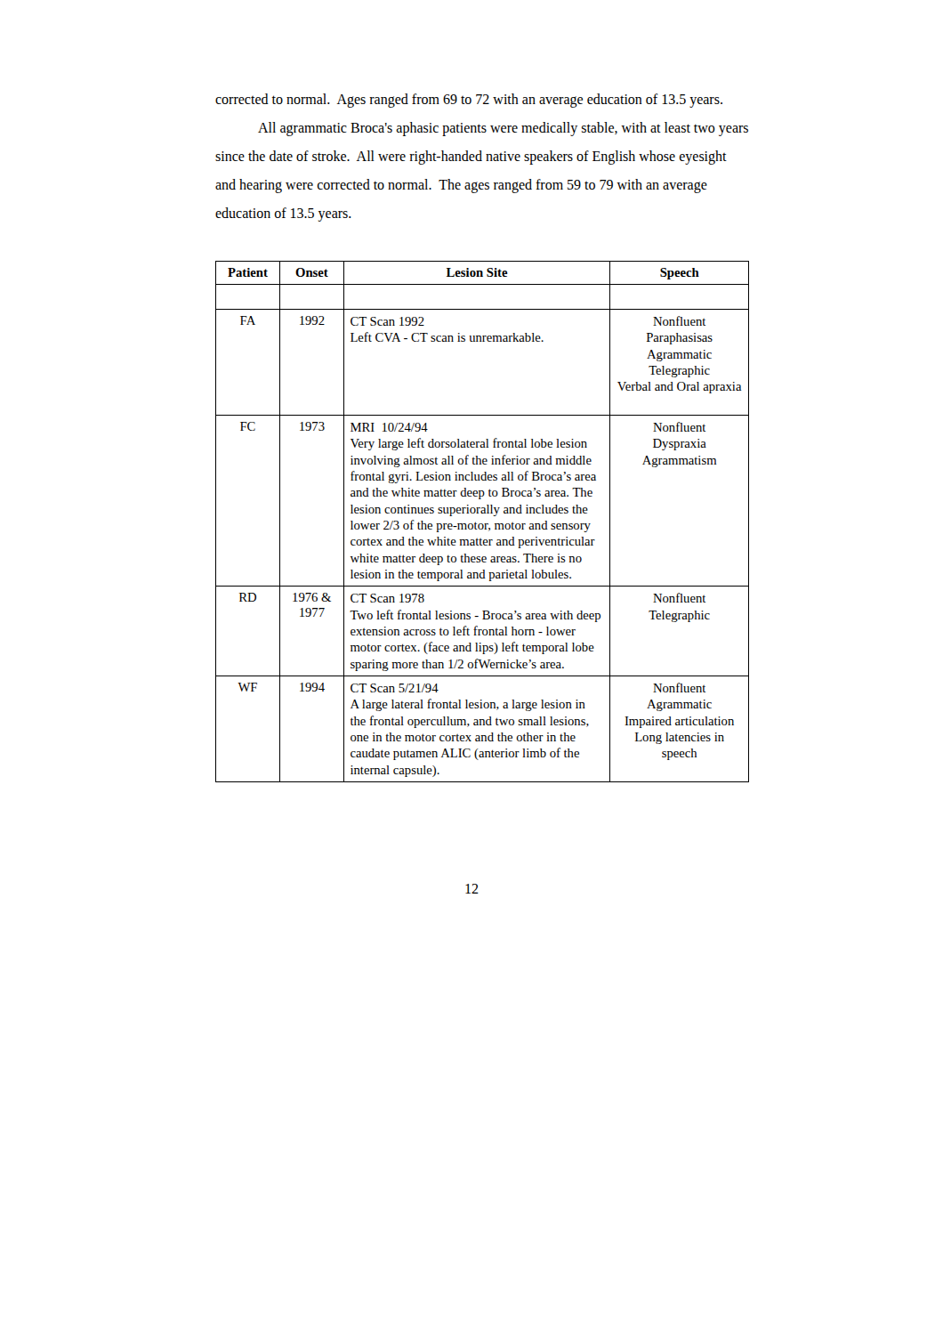corrected to normal. Ages ranged from 69 to 72 with an average education of 13.5 years.
All agrammatic Broca's aphasic patients were medically stable, with at least two years since the date of stroke. All were right-handed native speakers of English whose eyesight and hearing were corrected to normal. The ages ranged from 59 to 79 with an average education of 13.5 years.
| Patient | Onset | Lesion Site | Speech |
| --- | --- | --- | --- |
| FA | 1992 | CT Scan 1992 Left CVA - CT scan is unremarkable. | Nonfluent Paraphasisas Agrammatic Telegraphic Verbal and Oral apraxia |
| FC | 1973 | MRI 10/24/94 Very large left dorsolateral frontal lobe lesion involving almost all of the inferior and middle frontal gyri. Lesion includes all of Broca’s area and the white matter deep to Broca’s area. The lesion continues superiorally and includes the lower 2/3 of the pre-motor, motor and sensory cortex and the white matter and periventricular white matter deep to these areas. There is no lesion in the temporal and parietal lobules. | Nonfluent Dyspraxia Agrammatism |
| RD | 1976 & 1977 | CT Scan 1978 Two left frontal lesions - Broca’s area with deep extension across to left frontal horn - lower motor cortex. (face and lips) left temporal lobe sparing more than 1/2 ofWernicke’s area. | Nonfluent Telegraphic |
| WF | 1994 | CT Scan 5/21/94 A large lateral frontal lesion, a large lesion in the frontal opercullum, and two small lesions, one in the motor cortex and the other in the caudate putamen ALIC (anterior limb of the internal capsule). | Nonfluent Agrammatic Impaired articulation Long latencies in speech |
12